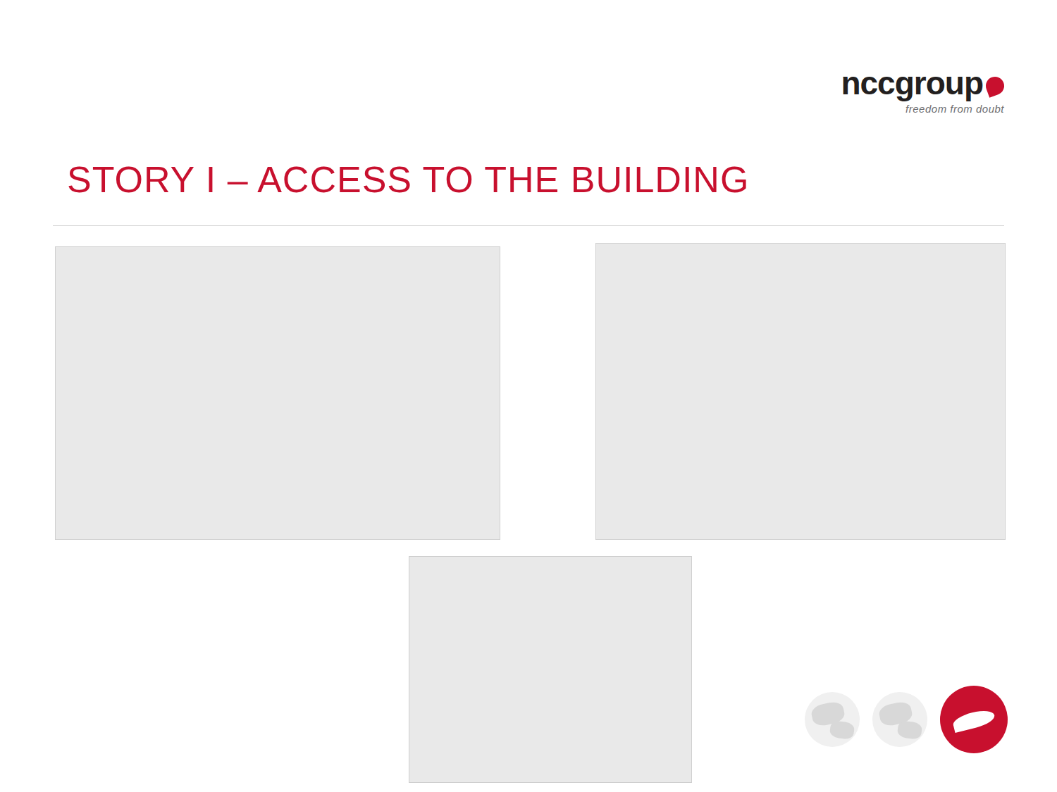nccgroup
freedom from doubt
STORY I – ACCESS TO THE BUILDING